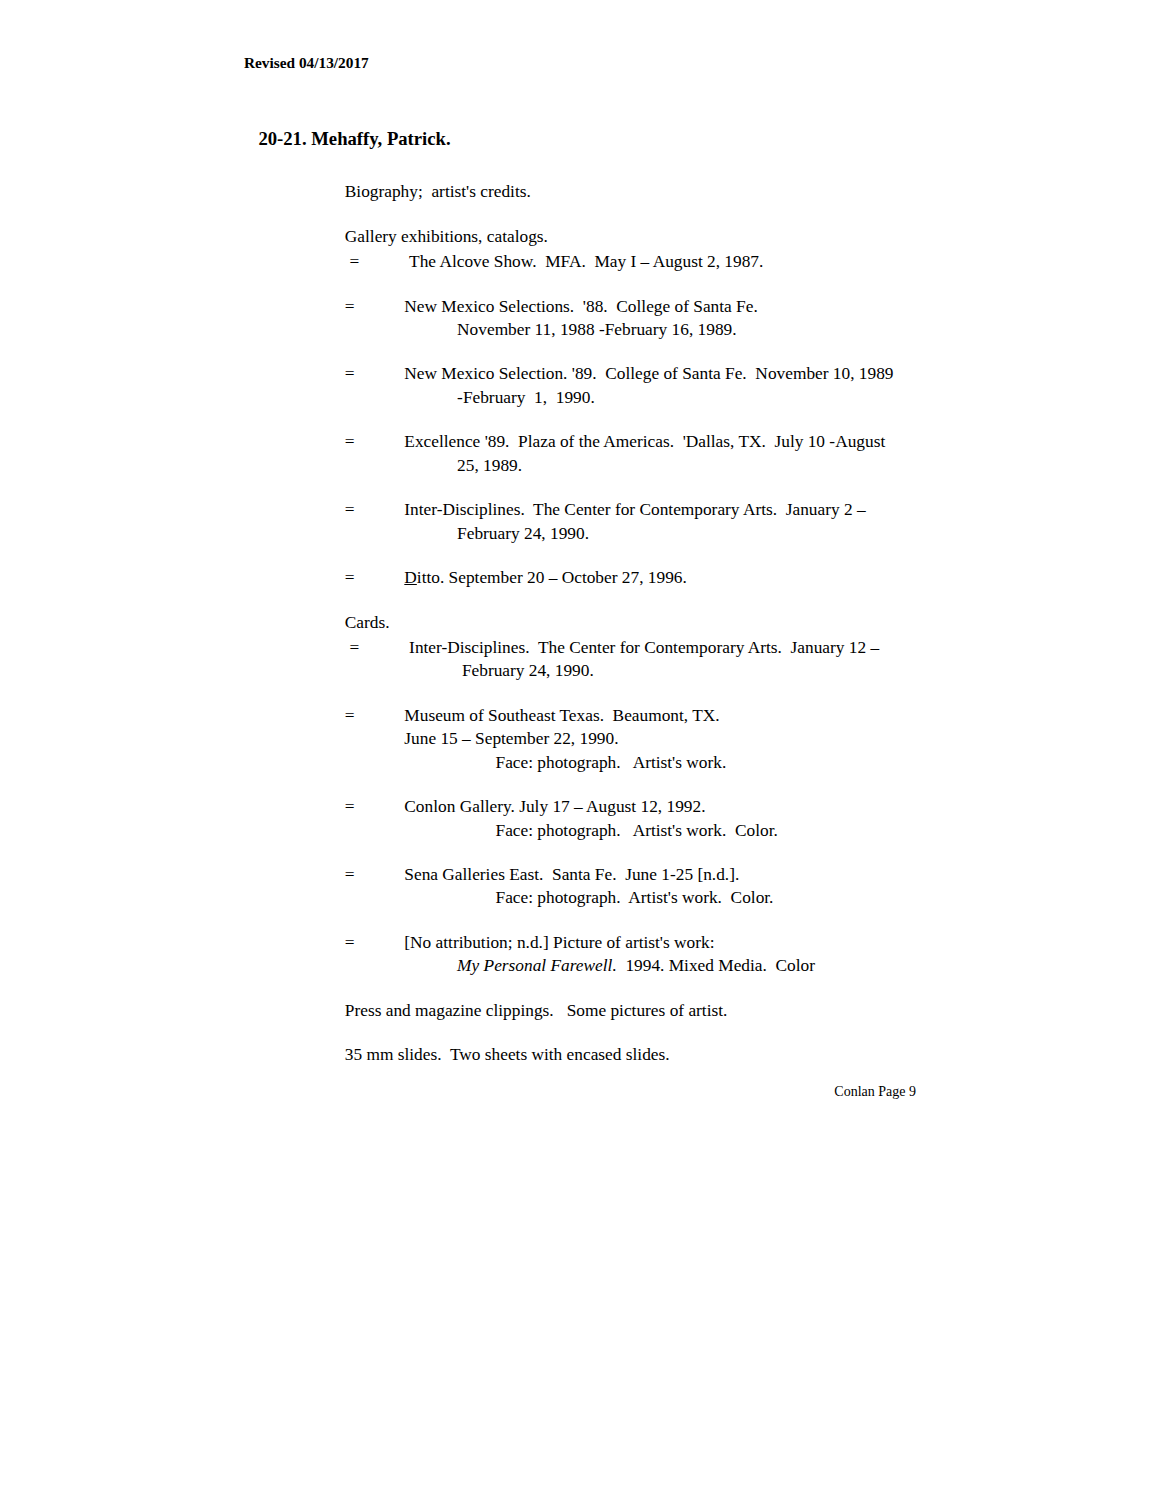Revised 04/13/2017
20-21. Mehaffy, Patrick.
Biography; artist's credits.
Gallery exhibitions, catalogs.
=
The Alcove Show. MFA. May I – August 2, 1987.
=
New Mexico Selections. '88. College of Santa Fe. November 11, 1988 -February 16, 1989.
=
New Mexico Selection. '89. College of Santa Fe. November 10, 1989 -February 1, 1990.
=
Excellence '89. Plaza of the Americas. 'Dallas, TX. July 10 -August 25, 1989.
=
Inter-Disciplines. The Center for Contemporary Arts. January 2 – February 24, 1990.
=
Ditto. September 20 – October 27, 1996.
Cards.
=
Inter-Disciplines. The Center for Contemporary Arts. January 12 – February 24, 1990.
=
Museum of Southeast Texas. Beaumont, TX. June 15 – September 22, 1990. Face: photograph. Artist's work.
=
Conlon Gallery. July 17 – August 12, 1992. Face: photograph. Artist's work. Color.
=
Sena Galleries East. Santa Fe. June 1-25 [n.d.]. Face: photograph. Artist's work. Color.
=
[No attribution; n.d.] Picture of artist's work: My Personal Farewell. 1994. Mixed Media. Color
Press and magazine clippings. Some pictures of artist.
35 mm slides. Two sheets with encased slides.
Conlan Page 9